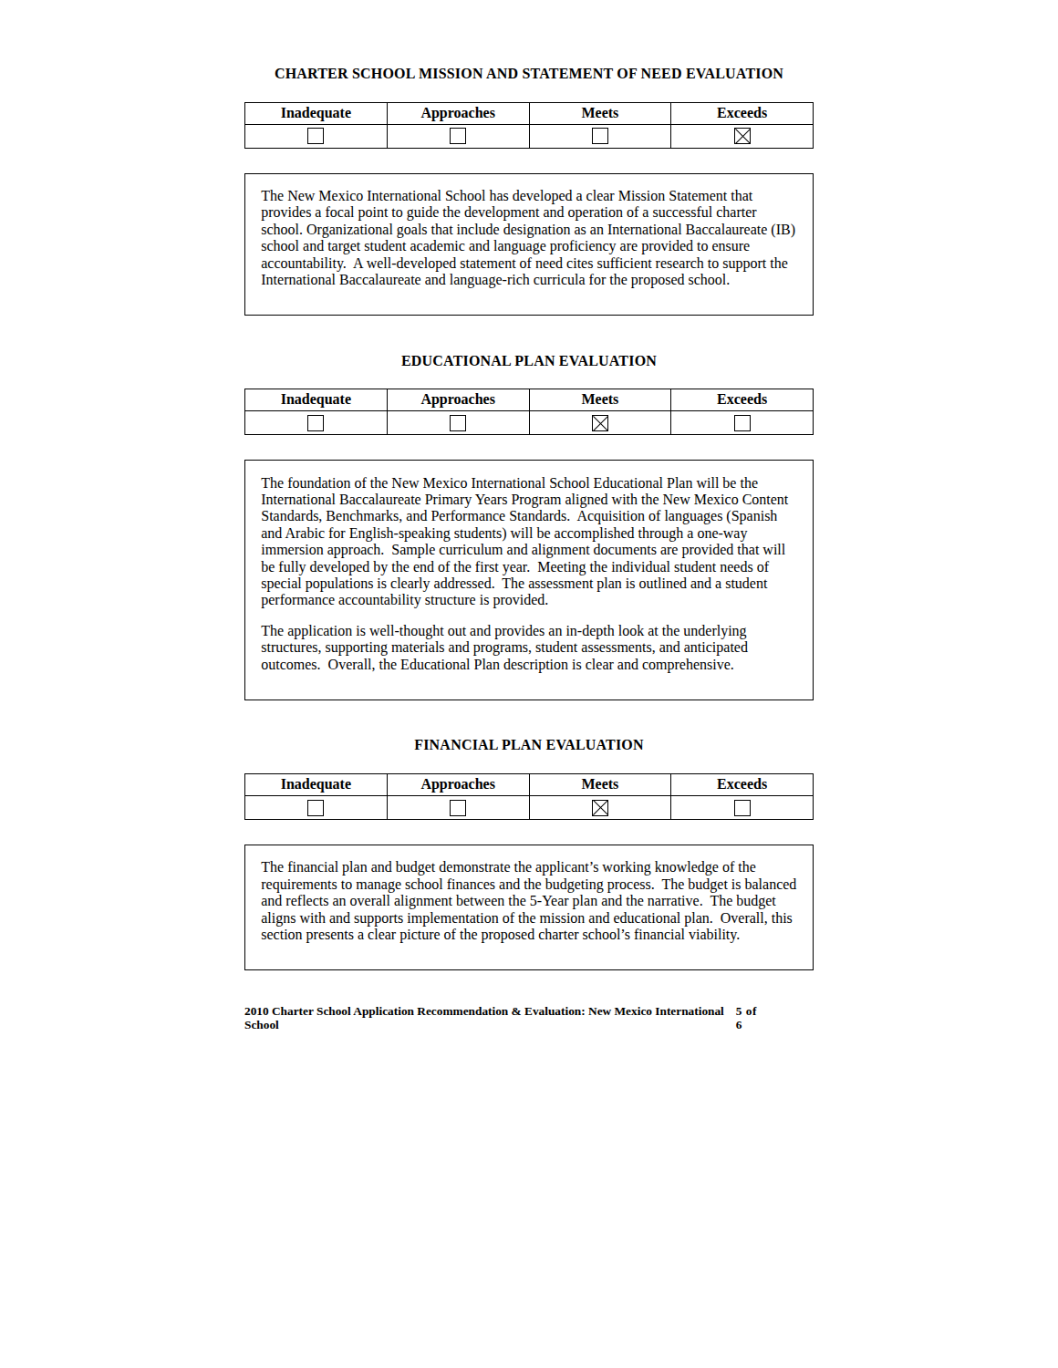CHARTER SCHOOL MISSION AND STATEMENT OF NEED EVALUATION
| Inadequate | Approaches | Meets | Exceeds |
| --- | --- | --- | --- |
The New Mexico International School has developed a clear Mission Statement that provides a focal point to guide the development and operation of a successful charter school. Organizational goals that include designation as an International Baccalaureate (IB) school and target student academic and language proficiency are provided to ensure accountability. A well-developed statement of need cites sufficient research to support the International Baccalaureate and language-rich curricula for the proposed school.
EDUCATIONAL PLAN EVALUATION
| Inadequate | Approaches | Meets | Exceeds |
| --- | --- | --- | --- |
The foundation of the New Mexico International School Educational Plan will be the International Baccalaureate Primary Years Program aligned with the New Mexico Content Standards, Benchmarks, and Performance Standards. Acquisition of languages (Spanish and Arabic for English-speaking students) will be accomplished through a one-way immersion approach. Sample curriculum and alignment documents are provided that will be fully developed by the end of the first year. Meeting the individual student needs of special populations is clearly addressed. The assessment plan is outlined and a student performance accountability structure is provided.
The application is well-thought out and provides an in-depth look at the underlying structures, supporting materials and programs, student assessments, and anticipated outcomes. Overall, the Educational Plan description is clear and comprehensive.
FINANCIAL PLAN EVALUATION
| Inadequate | Approaches | Meets | Exceeds |
| --- | --- | --- | --- |
The financial plan and budget demonstrate the applicant’s working knowledge of the requirements to manage school finances and the budgeting process. The budget is balanced and reflects an overall alignment between the 5-Year plan and the narrative. The budget aligns with and supports implementation of the mission and educational plan. Overall, this section presents a clear picture of the proposed charter school’s financial viability.
2010 Charter School Application Recommendation & Evaluation: New Mexico International School
5 of 6